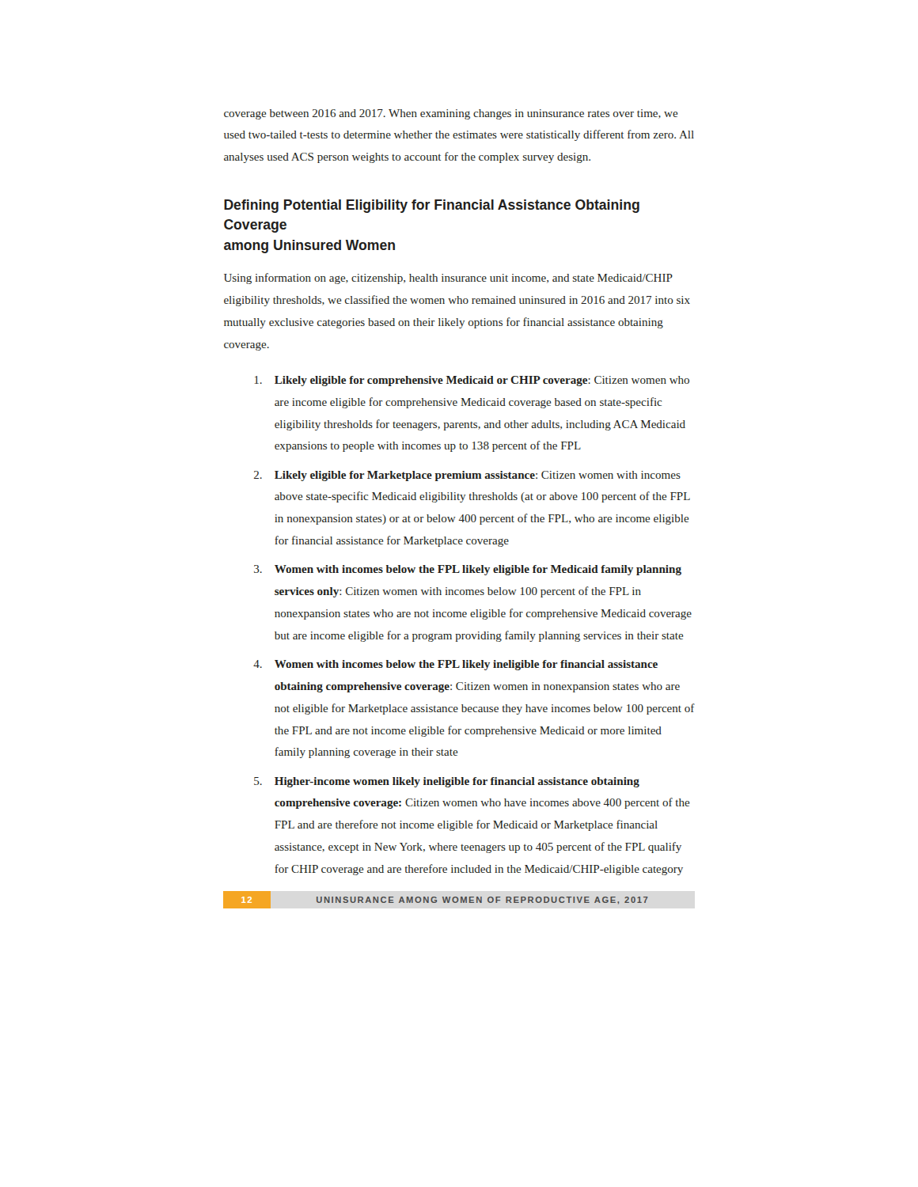coverage between 2016 and 2017. When examining changes in uninsurance rates over time, we used two-tailed t-tests to determine whether the estimates were statistically different from zero. All analyses used ACS person weights to account for the complex survey design.
Defining Potential Eligibility for Financial Assistance Obtaining Coverage
among Uninsured Women
Using information on age, citizenship, health insurance unit income, and state Medicaid/CHIP eligibility thresholds, we classified the women who remained uninsured in 2016 and 2017 into six mutually exclusive categories based on their likely options for financial assistance obtaining coverage.
Likely eligible for comprehensive Medicaid or CHIP coverage: Citizen women who are income eligible for comprehensive Medicaid coverage based on state-specific eligibility thresholds for teenagers, parents, and other adults, including ACA Medicaid expansions to people with incomes up to 138 percent of the FPL
Likely eligible for Marketplace premium assistance: Citizen women with incomes above state-specific Medicaid eligibility thresholds (at or above 100 percent of the FPL in nonexpansion states) or at or below 400 percent of the FPL, who are income eligible for financial assistance for Marketplace coverage
Women with incomes below the FPL likely eligible for Medicaid family planning services only: Citizen women with incomes below 100 percent of the FPL in nonexpansion states who are not income eligible for comprehensive Medicaid coverage but are income eligible for a program providing family planning services in their state
Women with incomes below the FPL likely ineligible for financial assistance obtaining comprehensive coverage: Citizen women in nonexpansion states who are not eligible for Marketplace assistance because they have incomes below 100 percent of the FPL and are not income eligible for comprehensive Medicaid or more limited family planning coverage in their state
Higher-income women likely ineligible for financial assistance obtaining comprehensive coverage: Citizen women who have incomes above 400 percent of the FPL and are therefore not income eligible for Medicaid or Marketplace financial assistance, except in New York, where teenagers up to 405 percent of the FPL qualify for CHIP coverage and are therefore included in the Medicaid/CHIP-eligible category
12
Uninsurance among Women of Reproductive Age, 2017